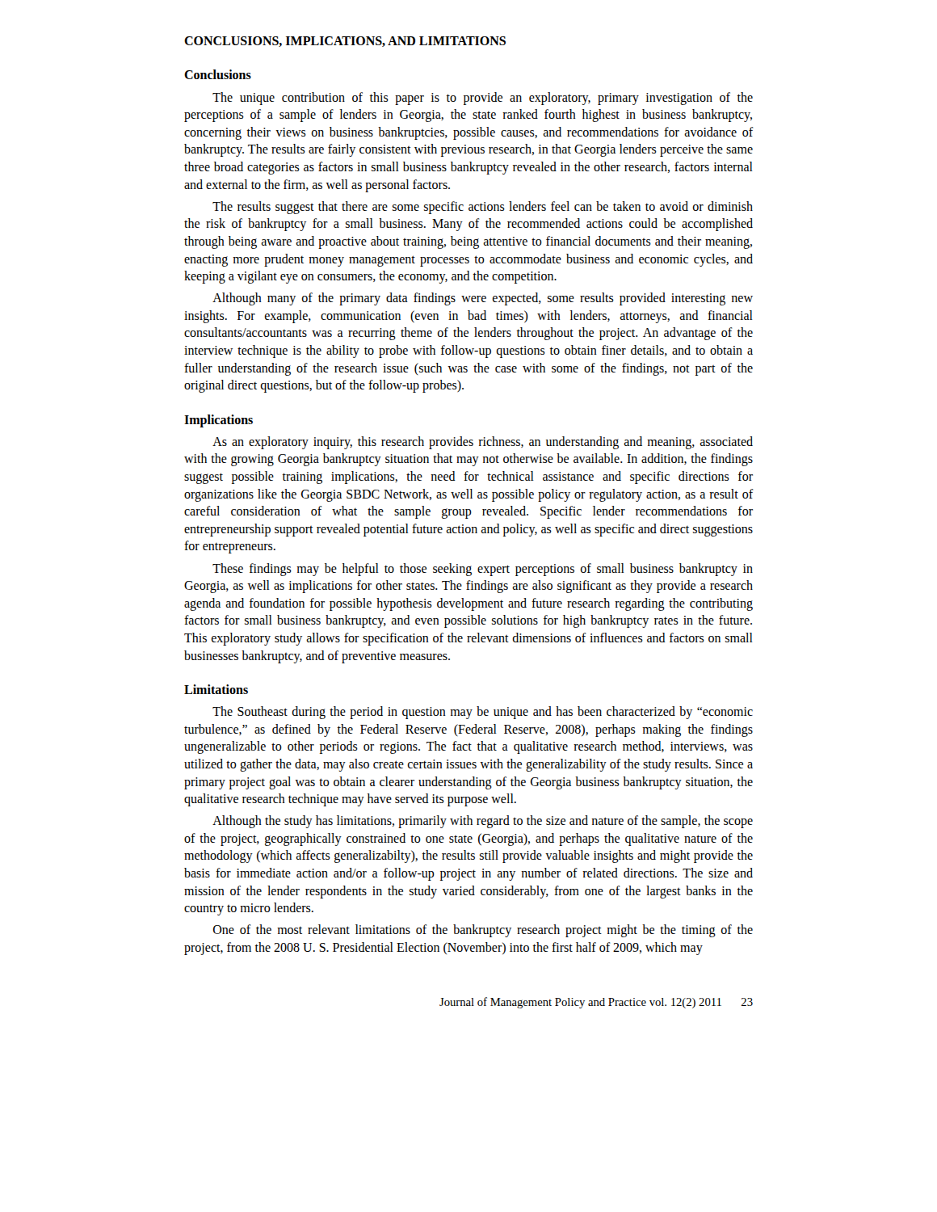Conclusions, Implications, and Limitations
Conclusions
The unique contribution of this paper is to provide an exploratory, primary investigation of the perceptions of a sample of lenders in Georgia, the state ranked fourth highest in business bankruptcy, concerning their views on business bankruptcies, possible causes, and recommendations for avoidance of bankruptcy. The results are fairly consistent with previous research, in that Georgia lenders perceive the same three broad categories as factors in small business bankruptcy revealed in the other research, factors internal and external to the firm, as well as personal factors.
The results suggest that there are some specific actions lenders feel can be taken to avoid or diminish the risk of bankruptcy for a small business. Many of the recommended actions could be accomplished through being aware and proactive about training, being attentive to financial documents and their meaning, enacting more prudent money management processes to accommodate business and economic cycles, and keeping a vigilant eye on consumers, the economy, and the competition.
Although many of the primary data findings were expected, some results provided interesting new insights. For example, communication (even in bad times) with lenders, attorneys, and financial consultants/accountants was a recurring theme of the lenders throughout the project. An advantage of the interview technique is the ability to probe with follow-up questions to obtain finer details, and to obtain a fuller understanding of the research issue (such was the case with some of the findings, not part of the original direct questions, but of the follow-up probes).
Implications
As an exploratory inquiry, this research provides richness, an understanding and meaning, associated with the growing Georgia bankruptcy situation that may not otherwise be available. In addition, the findings suggest possible training implications, the need for technical assistance and specific directions for organizations like the Georgia SBDC Network, as well as possible policy or regulatory action, as a result of careful consideration of what the sample group revealed. Specific lender recommendations for entrepreneurship support revealed potential future action and policy, as well as specific and direct suggestions for entrepreneurs.
These findings may be helpful to those seeking expert perceptions of small business bankruptcy in Georgia, as well as implications for other states. The findings are also significant as they provide a research agenda and foundation for possible hypothesis development and future research regarding the contributing factors for small business bankruptcy, and even possible solutions for high bankruptcy rates in the future. This exploratory study allows for specification of the relevant dimensions of influences and factors on small businesses bankruptcy, and of preventive measures.
Limitations
The Southeast during the period in question may be unique and has been characterized by “economic turbulence,” as defined by the Federal Reserve (Federal Reserve, 2008), perhaps making the findings ungeneralizable to other periods or regions. The fact that a qualitative research method, interviews, was utilized to gather the data, may also create certain issues with the generalizability of the study results. Since a primary project goal was to obtain a clearer understanding of the Georgia business bankruptcy situation, the qualitative research technique may have served its purpose well.
Although the study has limitations, primarily with regard to the size and nature of the sample, the scope of the project, geographically constrained to one state (Georgia), and perhaps the qualitative nature of the methodology (which affects generalizabilty), the results still provide valuable insights and might provide the basis for immediate action and/or a follow-up project in any number of related directions. The size and mission of the lender respondents in the study varied considerably, from one of the largest banks in the country to micro lenders.
One of the most relevant limitations of the bankruptcy research project might be the timing of the project, from the 2008 U. S. Presidential Election (November) into the first half of 2009, which may
Journal of Management Policy and Practice vol. 12(2) 201123